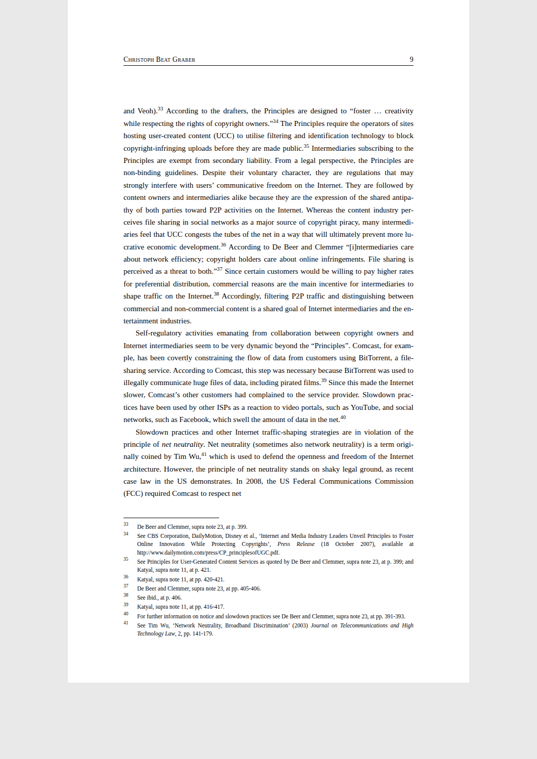Christoph Beat Graber 9
and Veoh).33 According to the drafters, the Principles are designed to “foster … creativity while respecting the rights of copyright owners.”34 The Principles require the operators of sites hosting user-created content (UCC) to utilise filtering and identification technology to block copyright-infringing uploads before they are made public.35 Intermediaries subscribing to the Principles are exempt from secondary liability. From a legal perspective, the Principles are non-binding guidelines. Despite their voluntary character, they are regulations that may strongly interfere with users’ communicative freedom on the Internet. They are followed by content owners and intermediaries alike because they are the expression of the shared antipathy of both parties toward P2P activities on the Internet. Whereas the content industry perceives file sharing in social networks as a major source of copyright piracy, many intermediaries feel that UCC congests the tubes of the net in a way that will ultimately prevent more lucrative economic development.36 According to De Beer and Clemmer “[i]ntermediaries care about network efficiency; copyright holders care about online infringements. File sharing is perceived as a threat to both.”37 Since certain customers would be willing to pay higher rates for preferential distribution, commercial reasons are the main incentive for intermediaries to shape traffic on the Internet.38 Accordingly, filtering P2P traffic and distinguishing between commercial and non-commercial content is a shared goal of Internet intermediaries and the entertainment industries.
Self-regulatory activities emanating from collaboration between copyright owners and Internet intermediaries seem to be very dynamic beyond the “Principles”. Comcast, for example, has been covertly constraining the flow of data from customers using BitTorrent, a file-sharing service. According to Comcast, this step was necessary because BitTorrent was used to illegally communicate huge files of data, including pirated films.39 Since this made the Internet slower, Comcast’s other customers had complained to the service provider. Slowdown practices have been used by other ISPs as a reaction to video portals, such as YouTube, and social networks, such as Facebook, which swell the amount of data in the net.40
Slowdown practices and other Internet traffic-shaping strategies are in violation of the principle of net neutrality. Net neutrality (sometimes also network neutrality) is a term originally coined by Tim Wu,41 which is used to defend the openness and freedom of the Internet architecture. However, the principle of net neutrality stands on shaky legal ground, as recent case law in the US demonstrates. In 2008, the US Federal Communications Commission (FCC) required Comcast to respect net
De Beer and Clemmer, supra note 23, at p. 399.
See CBS Corporation, DailyMotion, Disney et al., ‘Internet and Media Industry Leaders Unveil Principles to Foster Online Innovation While Protecting Copyrights’, Press Release (18 October 2007), available at http://www.dailymotion.com/press/CP_principlesofUGC.pdf.
See Principles for User-Generated Content Services as quoted by De Beer and Clemmer, supra note 23, at p. 399; and Katyal, supra note 11, at p. 421.
Katyal, supra note 11, at pp. 420-421.
De Beer and Clemmer, supra note 23, at pp. 405-406.
See ibid., at p. 406.
Katyal, supra note 11, at pp. 416-417.
For further information on notice and slowdown practices see De Beer and Clemmer, supra note 23, at pp. 391-393.
See Tim Wu, ‘Network Neutrality, Broadband Discrimination’ (2003) Journal on Telecommunications and High Technology Law, 2, pp. 141-179.